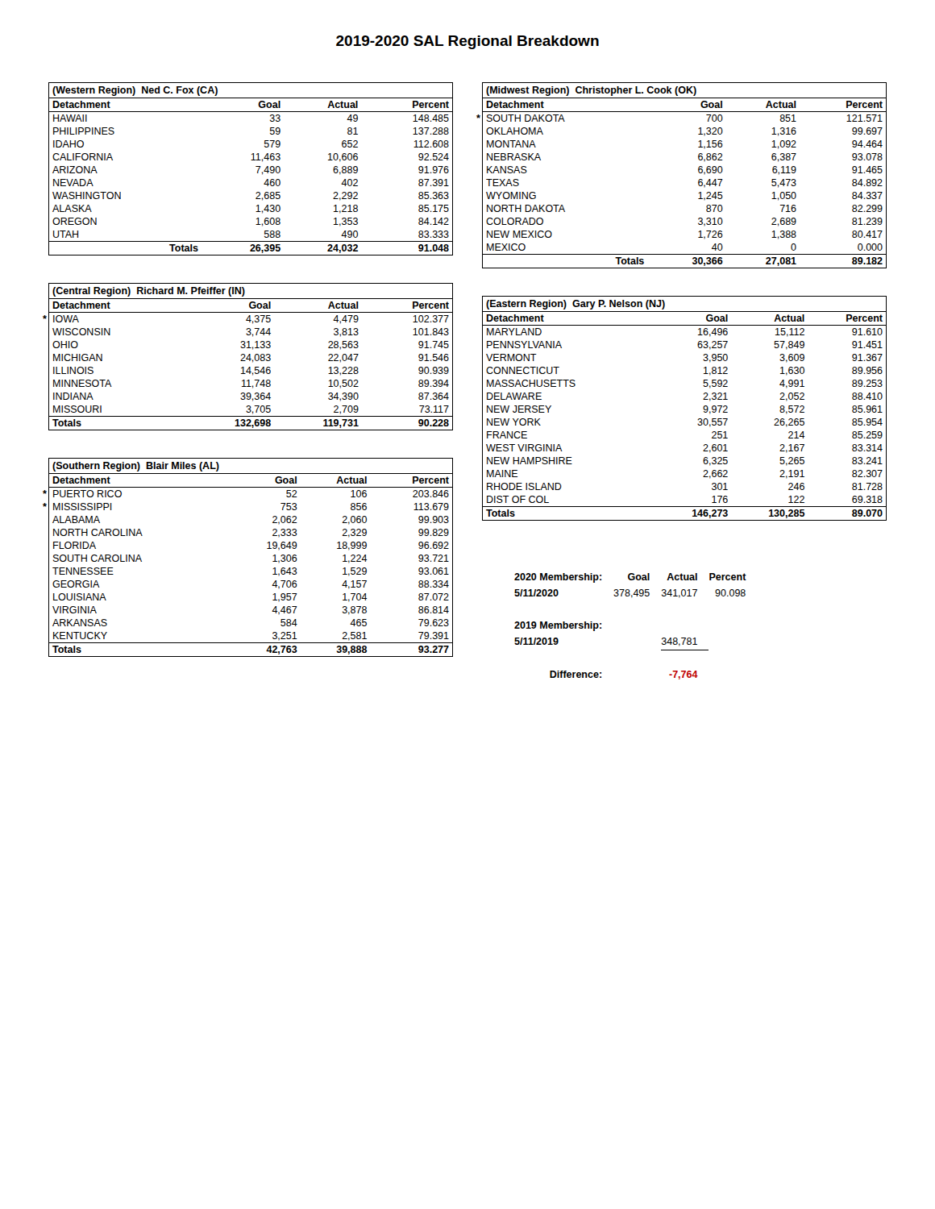2019-2020 SAL Regional Breakdown
| (Western Region) Ned C. Fox (CA) / Detachment / Goal / Actual / Percent / / --- / --- / --- / --- / / HAWAII / 33 / 49 / 148.485 / / PHILIPPINES / 59 / 81 / 137.288 / / IDAHO / 579 / 652 / 112.608 / / CALIFORNIA / 11,463 / 10,606 / 92.524 / / ARIZONA / 7,490 / 6,889 / 91.976 / / NEVADA / 460 / 402 / 87.391 / / WASHINGTON / 2,685 / 2,292 / 85.363 / / ALASKA / 1,430 / 1,218 / 85.175 / / OREGON / 1,608 / 1,353 / 84.142 / / UTAH / 588 / 490 / 83.333 / / Totals / 26,395 / 24,032 / 91.048 / (Central Region) Richard M. Pfeiffer (IN) / Detachment / Goal / Actual / Percent / / --- / --- / --- / --- / / IOWA / 4,375 / 4,479 / 102.377 / / WISCONSIN / 3,744 / 3,813 / 101.843 / / OHIO / 31,133 / 28,563 / 91.745 / / MICHIGAN / 24,083 / 22,047 / 91.546 / / ILLINOIS / 14,546 / 13,228 / 90.939 / / MINNESOTA / 11,748 / 10,502 / 89.394 / / INDIANA / 39,364 / 34,390 / 87.364 / / MISSOURI / 3,705 / 2,709 / 73.117 / / Totals / 132,698 / 119,731 / 90.228 / (Southern Region) Blair Miles (AL) / Detachment / Goal / Actual / Percent / / --- / --- / --- / --- / / PUERTO RICO / 52 / 106 / 203.846 / / MISSISSIPPI / 753 / 856 / 113.679 / / ALABAMA / 2,062 / 2,060 / 99.903 / / NORTH CAROLINA / 2,333 / 2,329 / 99.829 / / FLORIDA / 19,649 / 18,999 / 96.692 / / SOUTH CAROLINA / 1,306 / 1,224 / 93.721 / / TENNESSEE / 1,643 / 1,529 / 93.061 / / GEORGIA / 4,706 / 4,157 / 88.334 / / LOUISIANA / 1,957 / 1,704 / 87.072 / / VIRGINIA / 4,467 / 3,878 / 86.814 / / ARKANSAS / 584 / 465 / 79.623 / / KENTUCKY / 3,251 / 2,581 / 79.391 / / Totals / 42,763 / 39,888 / 93.277 / | (Midwest Region) Christopher L. Cook (OK) / Detachment / Goal / Actual / Percent / / --- / --- / --- / --- / / SOUTH DAKOTA / 700 / 851 / 121.571 / / OKLAHOMA / 1,320 / 1,316 / 99.697 / / MONTANA / 1,156 / 1,092 / 94.464 / / NEBRASKA / 6,862 / 6,387 / 93.078 / / KANSAS / 6,690 / 6,119 / 91.465 / / TEXAS / 6,447 / 5,473 / 84.892 / / WYOMING / 1,245 / 1,050 / 84.337 / / NORTH DAKOTA / 870 / 716 / 82.299 / / COLORADO / 3,310 / 2,689 / 81.239 / / NEW MEXICO / 1,726 / 1,388 / 80.417 / / MEXICO / 40 / 0 / 0.000 / / Totals / 30,366 / 27,081 / 89.182 / (Eastern Region) Gary P. Nelson (NJ) / Detachment / Goal / Actual / Percent / / --- / --- / --- / --- / / MARYLAND / 16,496 / 15,112 / 91.610 / / PENNSYLVANIA / 63,257 / 57,849 / 91.451 / / VERMONT / 3,950 / 3,609 / 91.367 / / CONNECTICUT / 1,812 / 1,630 / 89.956 / / MASSACHUSETTS / 5,592 / 4,991 / 89.253 / / DELAWARE / 2,321 / 2,052 / 88.410 / / NEW JERSEY / 9,972 / 8,572 / 85.961 / / NEW YORK / 30,557 / 26,265 / 85.954 / / FRANCE / 251 / 214 / 85.259 / / WEST VIRGINIA / 2,601 / 2,167 / 83.314 / / NEW HAMPSHIRE / 6,325 / 5,265 / 83.241 / / MAINE / 2,662 / 2,191 / 82.307 / / RHODE ISLAND / 301 / 246 / 81.728 / / DIST OF COL / 176 / 122 / 69.318 / / Totals / 146,273 / 130,285 / 89.070 / / 2020 Membership: / Goal / Actual / Percent / / 5/11/2020 / 378,495 / 341,017 / 90.098 / / 2019 Membership: / / / / / 5/11/2019 / / 348,781 / / / Difference: / / -7,764 / / |